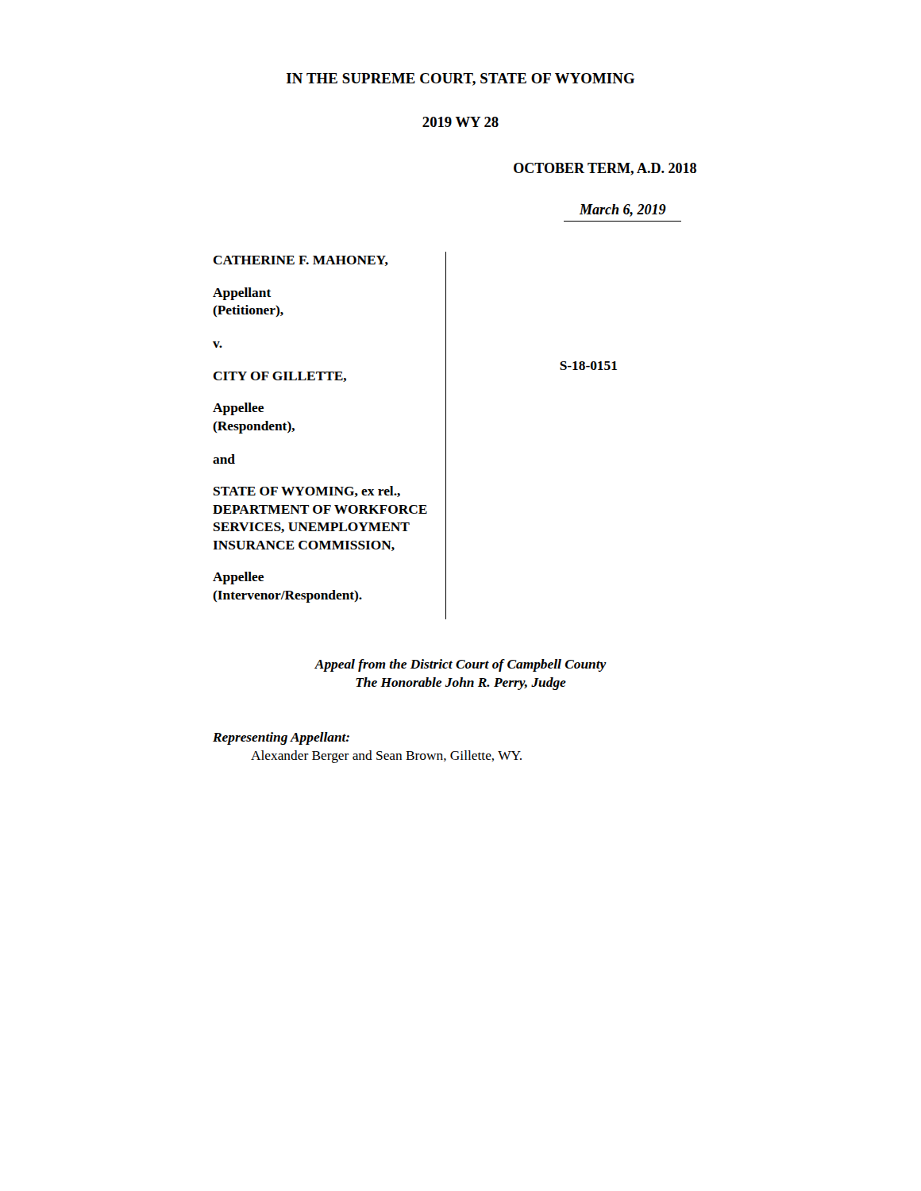IN THE SUPREME COURT, STATE OF WYOMING
2019 WY 28
OCTOBER TERM, A.D. 2018
March 6, 2019
| CATHERINE F. MAHONEY, Appellant (Petitioner), v. CITY OF GILLETTE, Appellee (Respondent), and STATE OF WYOMING, ex rel., DEPARTMENT OF WORKFORCE SERVICES, UNEMPLOYMENT INSURANCE COMMISSION, Appellee (Intervenor/Respondent). | S-18-0151 |
Appeal from the District Court of Campbell County
The Honorable John R. Perry, Judge
Representing Appellant:
Alexander Berger and Sean Brown, Gillette, WY.